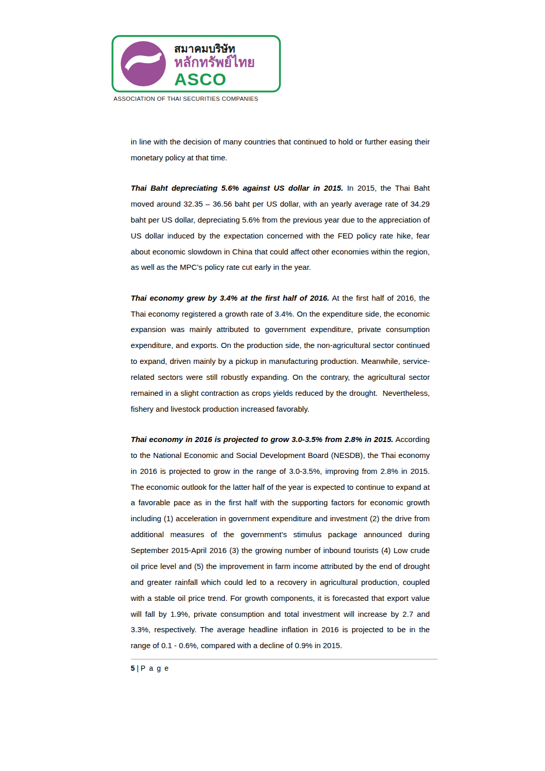สมาคมบริษัท หลักทรัพย์ไทย ASCO ASSOCIATION OF THAI SECURITIES COMPANIES
in line with the decision of many countries that continued to hold or further easing their monetary policy at that time.
Thai Baht depreciating 5.6% against US dollar in 2015. In 2015, the Thai Baht moved around 32.35 – 36.56 baht per US dollar, with an yearly average rate of 34.29 baht per US dollar, depreciating 5.6% from the previous year due to the appreciation of US dollar induced by the expectation concerned with the FED policy rate hike, fear about economic slowdown in China that could affect other economies within the region, as well as the MPC’s policy rate cut early in the year.
Thai economy grew by 3.4% at the first half of 2016. At the first half of 2016, the Thai economy registered a growth rate of 3.4%. On the expenditure side, the economic expansion was mainly attributed to government expenditure, private consumption expenditure, and exports. On the production side, the non-agricultural sector continued to expand, driven mainly by a pickup in manufacturing production. Meanwhile, service-related sectors were still robustly expanding. On the contrary, the agricultural sector remained in a slight contraction as crops yields reduced by the drought. Nevertheless, fishery and livestock production increased favorably.
Thai economy in 2016 is projected to grow 3.0-3.5% from 2.8% in 2015. According to the National Economic and Social Development Board (NESDB), the Thai economy in 2016 is projected to grow in the range of 3.0-3.5%, improving from 2.8% in 2015. The economic outlook for the latter half of the year is expected to continue to expand at a favorable pace as in the first half with the supporting factors for economic growth including (1) acceleration in government expenditure and investment (2) the drive from additional measures of the government’s stimulus package announced during September 2015-April 2016 (3) the growing number of inbound tourists (4) Low crude oil price level and (5) the improvement in farm income attributed by the end of drought and greater rainfall which could led to a recovery in agricultural production, coupled with a stable oil price trend. For growth components, it is forecasted that export value will fall by 1.9%, private consumption and total investment will increase by 2.7 and 3.3%, respectively. The average headline inflation in 2016 is projected to be in the range of 0.1 - 0.6%, compared with a decline of 0.9% in 2015.
5 | P a g e